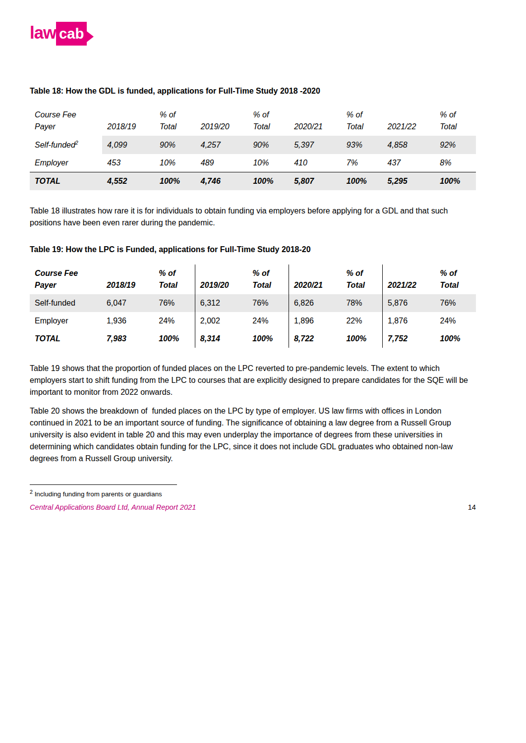law cab
Table 18: How the GDL is funded, applications for Full-Time Study 2018 -2020
| Course Fee Payer | 2018/19 | % of Total | 2019/20 | % of Total | 2020/21 | % of Total | 2021/22 | % of Total |
| --- | --- | --- | --- | --- | --- | --- | --- | --- |
| Self-funded 2 | 4,099 | 90% | 4,257 | 90% | 5,397 | 93% | 4,858 | 92% |
| Employer | 453 | 10% | 489 | 10% | 410 | 7% | 437 | 8% |
| TOTAL | 4,552 | 100% | 4,746 | 100% | 5,807 | 100% | 5,295 | 100% |
Table 18 illustrates how rare it is for individuals to obtain funding via employers before applying for a GDL and that such positions have been even rarer during the pandemic.
Table 19: How the LPC is Funded, applications for Full-Time Study 2018-20
| Course Fee Payer | 2018/19 | % of Total | 2019/20 | % of Total | 2020/21 | % of Total | 2021/22 | % of Total |
| --- | --- | --- | --- | --- | --- | --- | --- | --- |
| Self-funded | 6,047 | 76% | 6,312 | 76% | 6,826 | 78% | 5,876 | 76% |
| Employer | 1,936 | 24% | 2,002 | 24% | 1,896 | 22% | 1,876 | 24% |
| TOTAL | 7,983 | 100% | 8,314 | 100% | 8,722 | 100% | 7,752 | 100% |
Table 19 shows that the proportion of funded places on the LPC reverted to pre-pandemic levels. The extent to which employers start to shift funding from the LPC to courses that are explicitly designed to prepare candidates for the SQE will be important to monitor from 2022 onwards.
Table 20 shows the breakdown of funded places on the LPC by type of employer. US law firms with offices in London continued in 2021 to be an important source of funding. The significance of obtaining a law degree from a Russell Group university is also evident in table 20 and this may even underplay the importance of degrees from these universities in determining which candidates obtain funding for the LPC, since it does not include GDL graduates who obtained non-law degrees from a Russell Group university.
2 Including funding from parents or guardians
Central Applications Board Ltd, Annual Report 2021
14